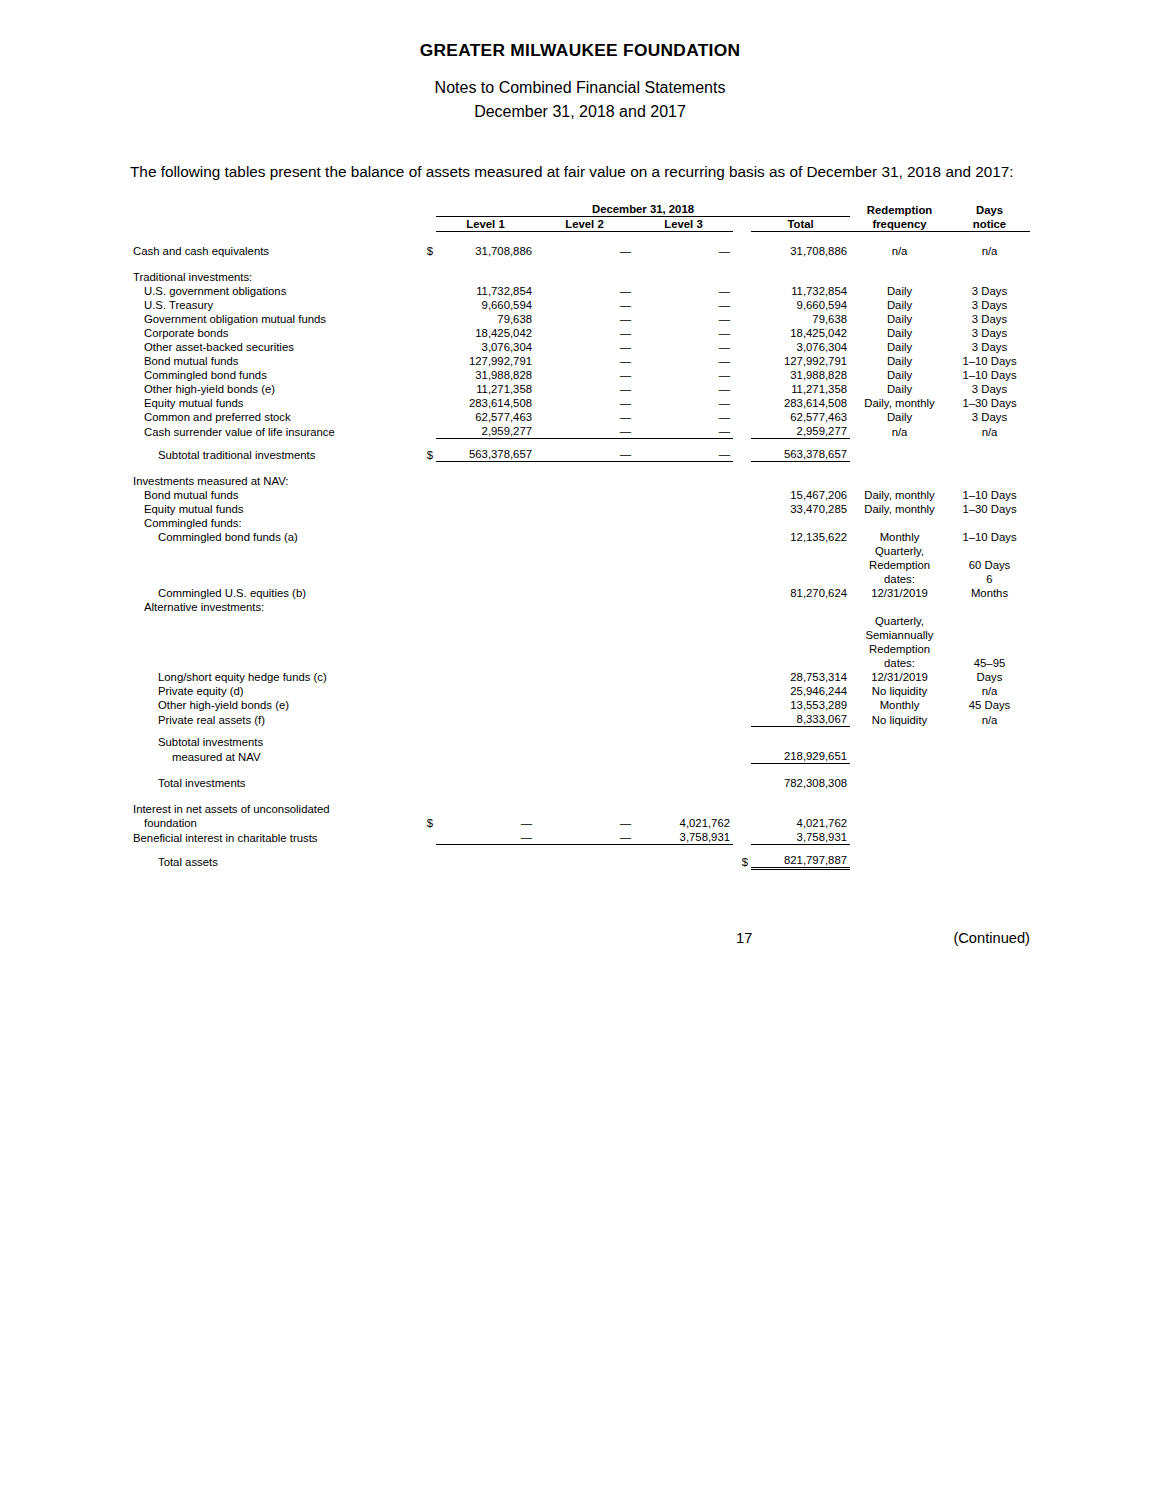GREATER MILWAUKEE FOUNDATION
Notes to Combined Financial Statements
December 31, 2018 and 2017
The following tables present the balance of assets measured at fair value on a recurring basis as of December 31, 2018 and 2017:
| | | December 31, 2018 | Redemption | Days |
| | | Level 1 | Level 2 | Level 3 | | Total | frequency | notice |
| Cash and cash equivalents | $ | 31,708,886 | — | — | | 31,708,886 | n/a | n/a |
| Traditional investments: | | | | | | | | |
| U.S. government obligations | | 11,732,854 | — | — | | 11,732,854 | Daily | 3 Days |
| U.S. Treasury | | 9,660,594 | — | — | | 9,660,594 | Daily | 3 Days |
| Government obligation mutual funds | | 79,638 | — | — | | 79,638 | Daily | 3 Days |
| Corporate bonds | | 18,425,042 | — | — | | 18,425,042 | Daily | 3 Days |
| Other asset-backed securities | | 3,076,304 | — | — | | 3,076,304 | Daily | 3 Days |
| Bond mutual funds | | 127,992,791 | — | — | | 127,992,791 | Daily | 1–10 Days |
| Commingled bond funds | | 31,988,828 | — | — | | 31,988,828 | Daily | 1–10 Days |
| Other high-yield bonds (e) | | 11,271,358 | — | — | | 11,271,358 | Daily | 3 Days |
| Equity mutual funds | | 283,614,508 | — | — | | 283,614,508 | Daily, monthly | 1–30 Days |
| Common and preferred stock | | 62,577,463 | — | — | | 62,577,463 | Daily | 3 Days |
| Cash surrender value of life insurance | | 2,959,277 | — | — | | 2,959,277 | n/a | n/a |
| Subtotal traditional investments | $ | 563,378,657 | — | — | | 563,378,657 | | |
| Investments measured at NAV: | | | | | | | | |
| Bond mutual funds | | | | | | 15,467,206 | Daily, monthly | 1–10 Days |
| Equity mutual funds | | | | | | 33,470,285 | Daily, monthly | 1–30 Days |
| Commingled funds: | | | | | | | | |
| Commingled bond funds (a) | | | | | | 12,135,622 | Monthly | 1–10 Days |
| | | | | | | | Quarterly, | |
| | | | | | | | Redemption | 60 Days |
| | | | | | | | dates: | 6 |
| Commingled U.S. equities (b) | | | | | | 81,270,624 | 12/31/2019 | Months |
| Alternative investments: | | | | | | | | |
| | | | | | | | Quarterly, | |
| | | | | | | | Semiannually | |
| | | | | | | | Redemption | |
| | | | | | | | dates: | 45–95 |
| Long/short equity hedge funds (c) | | | | | | 28,753,314 | 12/31/2019 | Days |
| Private equity (d) | | | | | | 25,946,244 | No liquidity | n/a |
| Other high-yield bonds (e) | | | | | | 13,553,289 | Monthly | 45 Days |
| Private real assets (f) | | | | | | 8,333,067 | No liquidity | n/a |
| Subtotal investments | | | | | | | | |
| measured at NAV | | | | | | 218,929,651 | | |
| Total investments | | | | | | 782,308,308 | | |
| Interest in net assets of unconsolidated | | | | | | | | |
| foundation | $ | — | — | 4,021,762 | | 4,021,762 | | |
| Beneficial interest in charitable trusts | | — | — | 3,758,931 | | 3,758,931 | | |
| Total assets | | | | | $ | 821,797,887 | | |
17
(Continued)